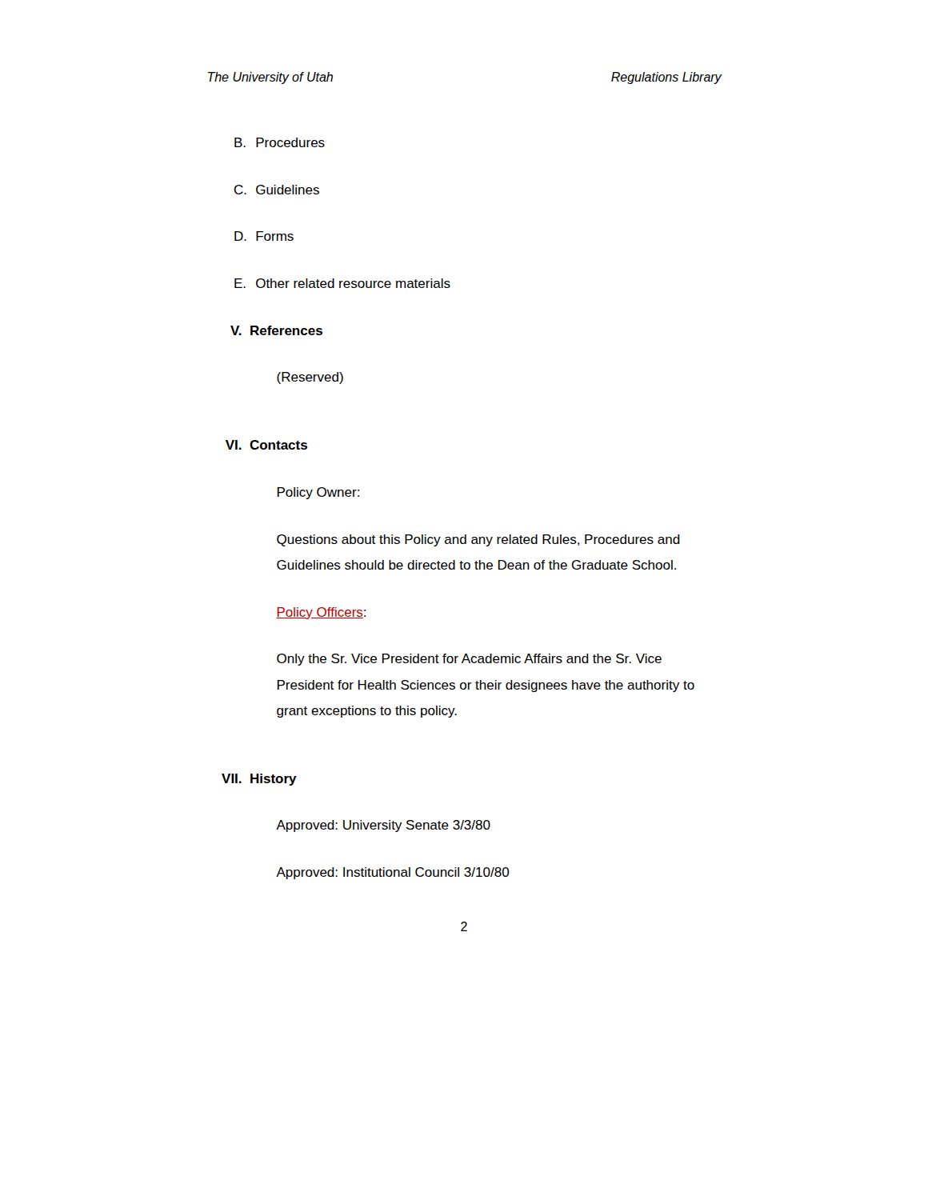The University of Utah Regulations Library
B. Procedures
C. Guidelines
D. Forms
E. Other related resource materials
V. References
(Reserved)
VI. Contacts
Policy Owner:
Questions about this Policy and any related Rules, Procedures and Guidelines should be directed to the Dean of the Graduate School.
Policy Officers:
Only the Sr. Vice President for Academic Affairs and the Sr. Vice President for Health Sciences or their designees have the authority to grant exceptions to this policy.
VII. History
Approved: University Senate 3/3/80
Approved: Institutional Council 3/10/80
2